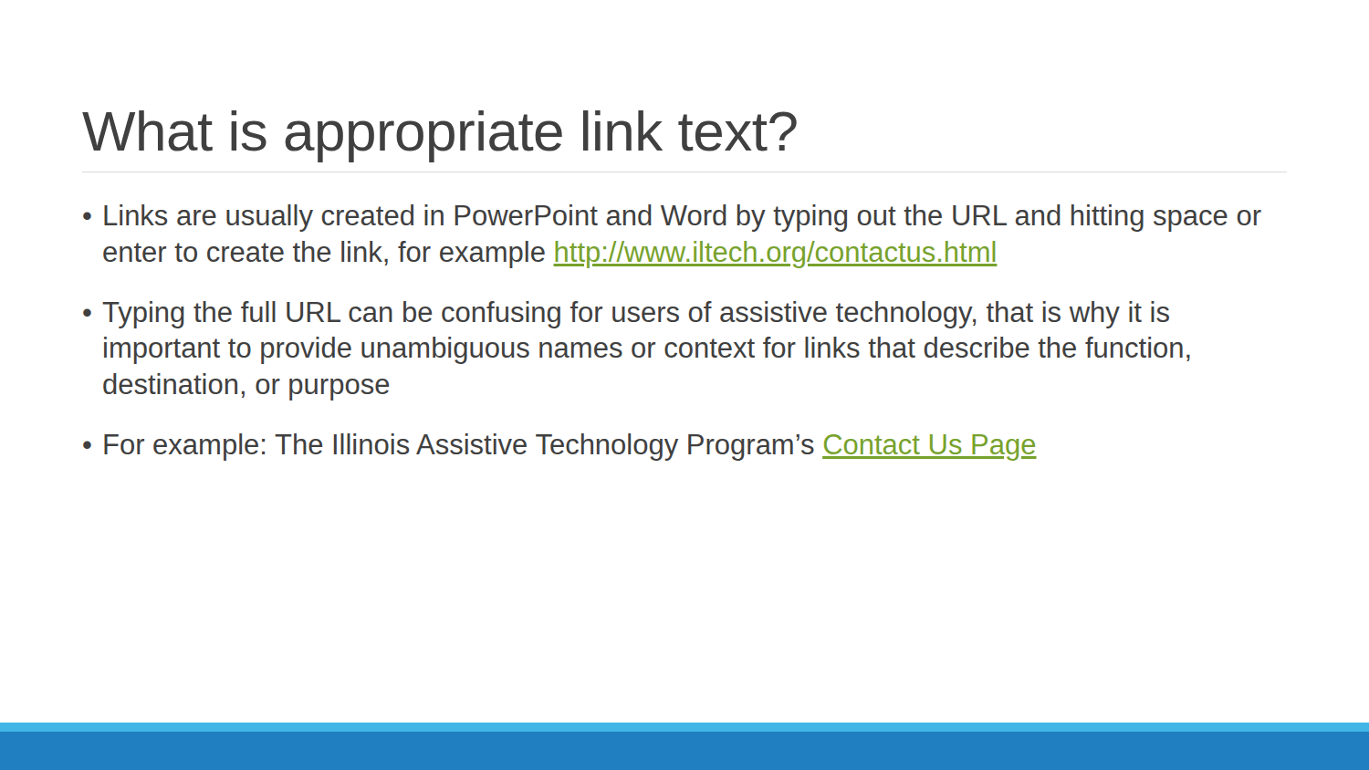What is appropriate link text?
Links are usually created in PowerPoint and Word by typing out the URL and hitting space or enter to create the link, for example http://www.iltech.org/contactus.html
Typing the full URL can be confusing for users of assistive technology, that is why it is important to provide unambiguous names or context for links that describe the function, destination, or purpose
For example: The Illinois Assistive Technology Program’s Contact Us Page